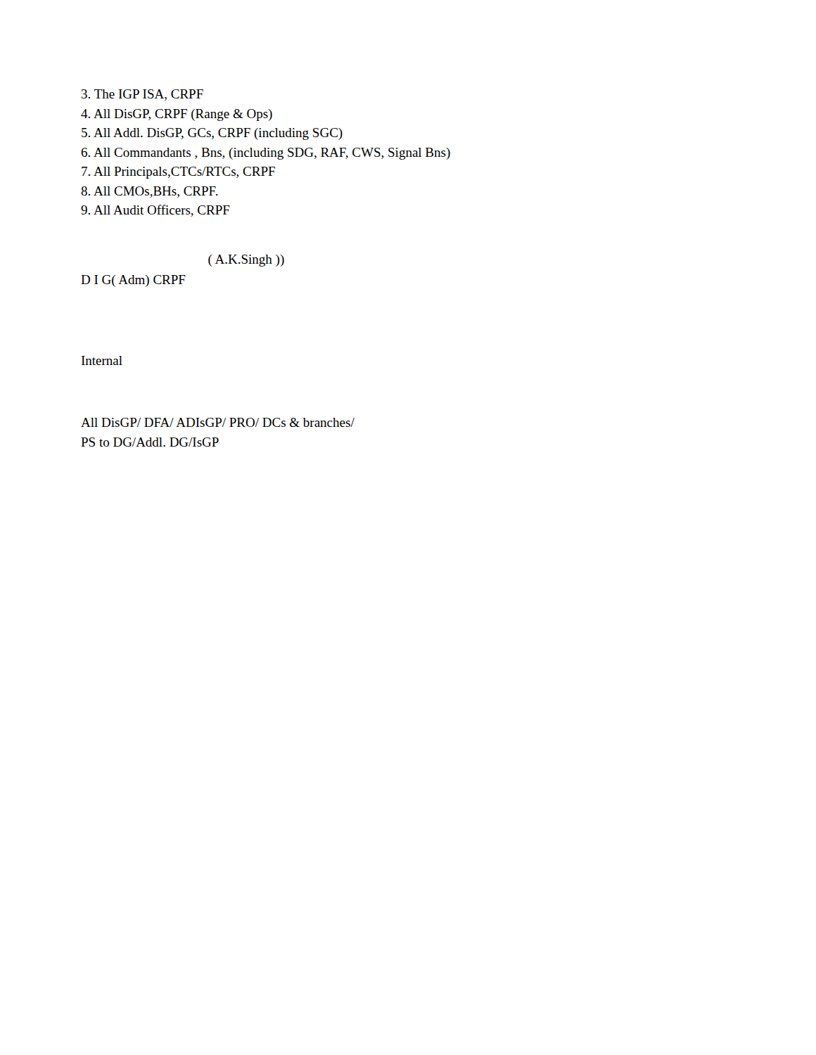3. The IGP ISA, CRPF
4. All DisGP, CRPF (Range & Ops)
5. All Addl. DisGP, GCs, CRPF (including SGC)
6. All Commandants , Bns, (including SDG, RAF, CWS, Signal Bns)
7. All Principals,CTCs/RTCs, CRPF
8. All CMOs,BHs, CRPF.
9. All Audit Officers, CRPF
( A.K.Singh ))
D I G( Adm) CRPF
Internal
All DisGP/ DFA/ ADIsGP/ PRO/ DCs & branches/
PS to DG/Addl. DG/IsGP